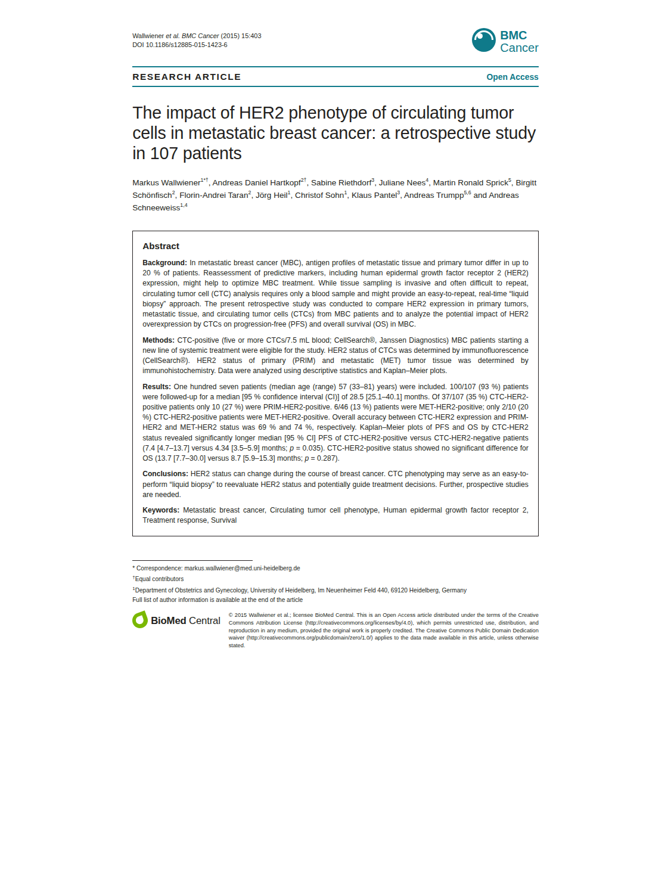Wallwiener et al. BMC Cancer (2015) 15:403 DOI 10.1186/s12885-015-1423-6
BMC Cancer
RESEARCH ARTICLE
Open Access
The impact of HER2 phenotype of circulating tumor cells in metastatic breast cancer: a retrospective study in 107 patients
Markus Wallwiener1*†, Andreas Daniel Hartkopf2†, Sabine Riethdorf3, Juliane Nees4, Martin Ronald Sprick5, Birgitt Schönfisch2, Florin-Andrei Taran2, Jörg Heil1, Christof Sohn1, Klaus Pantel3, Andreas Trumpp5,6 and Andreas Schneeweiss1,4
Abstract
Background: In metastatic breast cancer (MBC), antigen profiles of metastatic tissue and primary tumor differ in up to 20 % of patients. Reassessment of predictive markers, including human epidermal growth factor receptor 2 (HER2) expression, might help to optimize MBC treatment. While tissue sampling is invasive and often difficult to repeat, circulating tumor cell (CTC) analysis requires only a blood sample and might provide an easy-to-repeat, real-time “liquid biopsy” approach. The present retrospective study was conducted to compare HER2 expression in primary tumors, metastatic tissue, and circulating tumor cells (CTCs) from MBC patients and to analyze the potential impact of HER2 overexpression by CTCs on progression-free (PFS) and overall survival (OS) in MBC.
Methods: CTC-positive (five or more CTCs/7.5 mL blood; CellSearch®, Janssen Diagnostics) MBC patients starting a new line of systemic treatment were eligible for the study. HER2 status of CTCs was determined by immunofluorescence (CellSearch®). HER2 status of primary (PRIM) and metastatic (MET) tumor tissue was determined by immunohistochemistry. Data were analyzed using descriptive statistics and Kaplan–Meier plots.
Results: One hundred seven patients (median age (range) 57 (33–81) years) were included. 100/107 (93 %) patients were followed-up for a median [95 % confidence interval (CI)] of 28.5 [25.1–40.1] months. Of 37/107 (35 %) CTC-HER2-positive patients only 10 (27 %) were PRIM-HER2-positive. 6/46 (13 %) patients were MET-HER2-positive; only 2/10 (20 %) CTC-HER2-positive patients were MET-HER2-positive. Overall accuracy between CTC-HER2 expression and PRIM-HER2 and MET-HER2 status was 69 % and 74 %, respectively. Kaplan–Meier plots of PFS and OS by CTC-HER2 status revealed significantly longer median [95 % CI] PFS of CTC-HER2-positive versus CTC-HER2-negative patients (7.4 [4.7–13.7] versus 4.34 [3.5–5.9] months; p = 0.035). CTC-HER2-positive status showed no significant difference for OS (13.7 [7.7–30.0] versus 8.7 [5.9–15.3] months; p = 0.287).
Conclusions: HER2 status can change during the course of breast cancer. CTC phenotyping may serve as an easy-to-perform “liquid biopsy” to reevaluate HER2 status and potentially guide treatment decisions. Further, prospective studies are needed.
Keywords: Metastatic breast cancer, Circulating tumor cell phenotype, Human epidermal growth factor receptor 2, Treatment response, Survival
* Correspondence: markus.wallwiener@med.uni-heidelberg.de
†Equal contributors
1Department of Obstetrics and Gynecology, University of Heidelberg, Im Neuenheimer Feld 440, 69120 Heidelberg, Germany
Full list of author information is available at the end of the article
BioMed Central
© 2015 Wallwiener et al.; licensee BioMed Central. This is an Open Access article distributed under the terms of the Creative Commons Attribution License (http://creativecommons.org/licenses/by/4.0), which permits unrestricted use, distribution, and reproduction in any medium, provided the original work is properly credited. The Creative Commons Public Domain Dedication waiver (http://creativecommons.org/publicdomain/zero/1.0/) applies to the data made available in this article, unless otherwise stated.